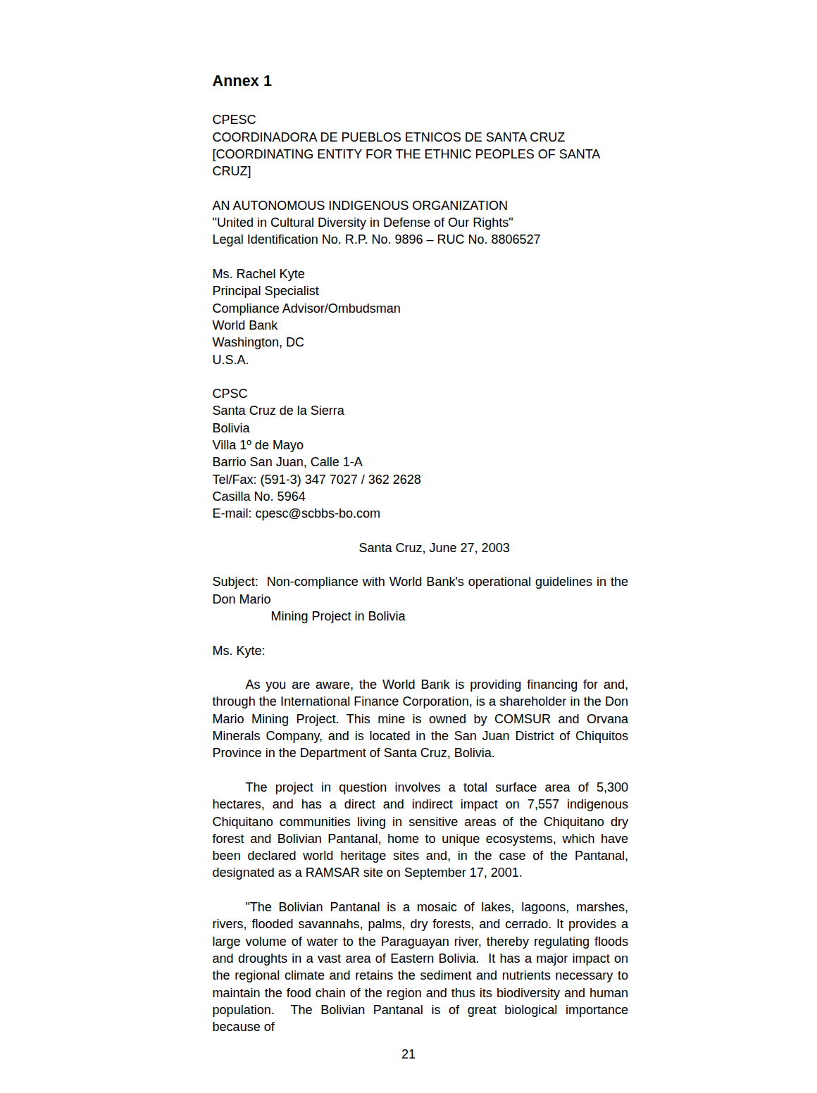Annex 1
CPESC
COORDINADORA DE PUEBLOS ETNICOS DE SANTA CRUZ
[COORDINATING ENTITY FOR THE ETHNIC PEOPLES OF SANTA CRUZ]
AN AUTONOMOUS INDIGENOUS ORGANIZATION
"United in Cultural Diversity in Defense of Our Rights"
Legal Identification No. R.P. No. 9896 – RUC No. 8806527
Ms. Rachel Kyte
Principal Specialist
Compliance Advisor/Ombudsman
World Bank
Washington, DC
U.S.A.
CPSC
Santa Cruz de la Sierra
Bolivia
Villa 1º de Mayo
Barrio San Juan, Calle 1-A
Tel/Fax: (591-3) 347 7027 / 362 2628
Casilla No. 5964
E-mail: cpesc@scbbs-bo.com
Santa Cruz, June 27, 2003
Subject: Non-compliance with World Bank's operational guidelines in the Don Mario Mining Project in Bolivia
Ms. Kyte:
As you are aware, the World Bank is providing financing for and, through the International Finance Corporation, is a shareholder in the Don Mario Mining Project. This mine is owned by COMSUR and Orvana Minerals Company, and is located in the San Juan District of Chiquitos Province in the Department of Santa Cruz, Bolivia.
The project in question involves a total surface area of 5,300 hectares, and has a direct and indirect impact on 7,557 indigenous Chiquitano communities living in sensitive areas of the Chiquitano dry forest and Bolivian Pantanal, home to unique ecosystems, which have been declared world heritage sites and, in the case of the Pantanal, designated as a RAMSAR site on September 17, 2001.
"The Bolivian Pantanal is a mosaic of lakes, lagoons, marshes, rivers, flooded savannahs, palms, dry forests, and cerrado. It provides a large volume of water to the Paraguayan river, thereby regulating floods and droughts in a vast area of Eastern Bolivia. It has a major impact on the regional climate and retains the sediment and nutrients necessary to maintain the food chain of the region and thus its biodiversity and human population. The Bolivian Pantanal is of great biological importance because of
21